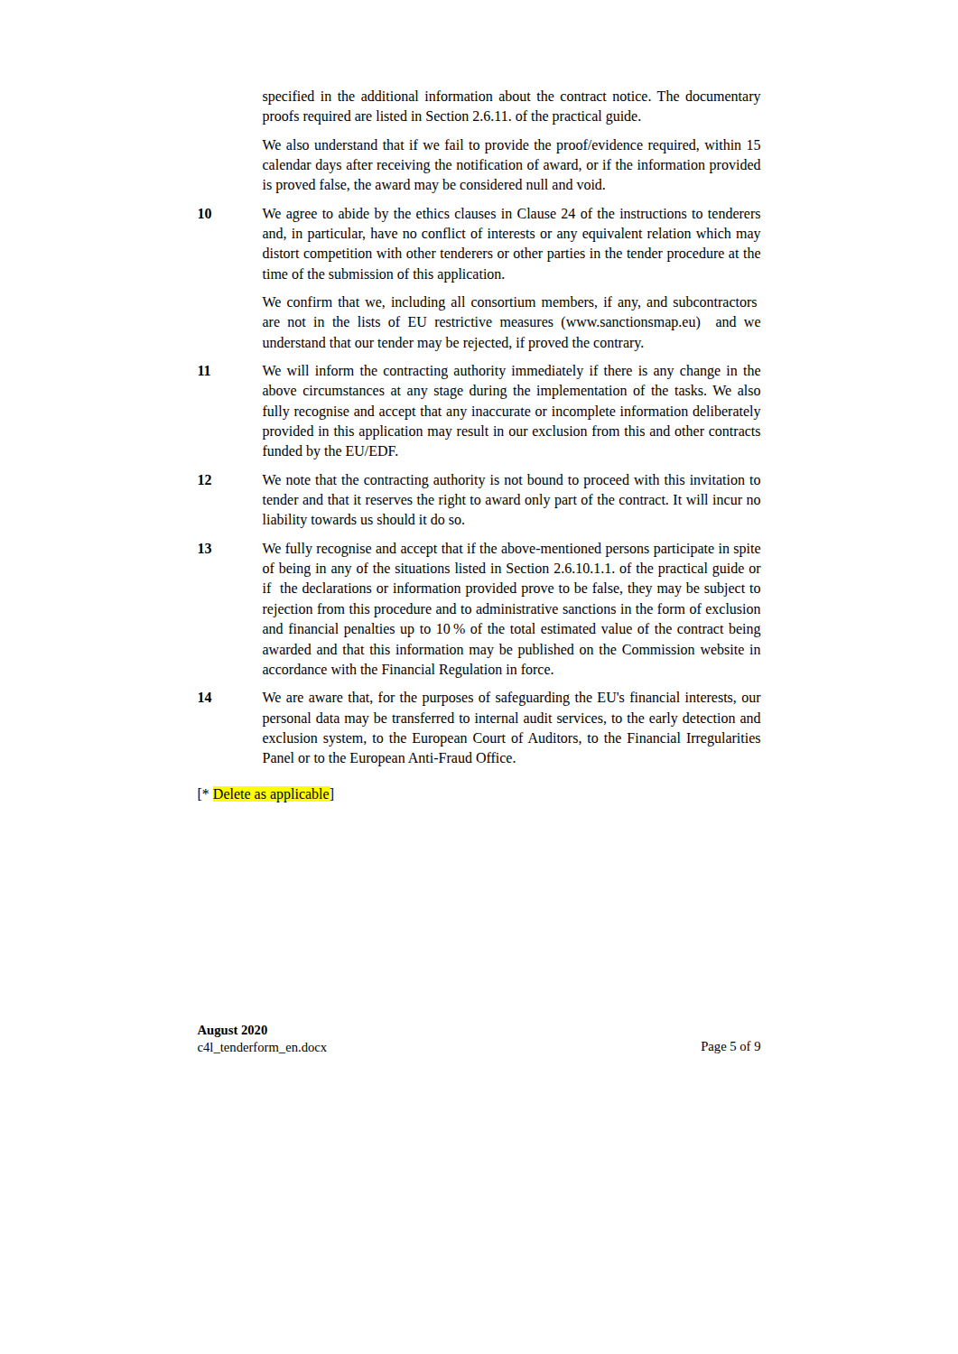specified in the additional information about the contract notice. The documentary proofs required are listed in Section 2.6.11. of the practical guide.
We also understand that if we fail to provide the proof/evidence required, within 15 calendar days after receiving the notification of award, or if the information provided is proved false, the award may be considered null and void.
10
We agree to abide by the ethics clauses in Clause 24 of the instructions to tenderers and, in particular, have no conflict of interests or any equivalent relation which may distort competition with other tenderers or other parties in the tender procedure at the time of the submission of this application.
We confirm that we, including all consortium members, if any, and subcontractors are not in the lists of EU restrictive measures (www.sanctionsmap.eu) and we understand that our tender may be rejected, if proved the contrary.
11
We will inform the contracting authority immediately if there is any change in the above circumstances at any stage during the implementation of the tasks. We also fully recognise and accept that any inaccurate or incomplete information deliberately provided in this application may result in our exclusion from this and other contracts funded by the EU/EDF.
12
We note that the contracting authority is not bound to proceed with this invitation to tender and that it reserves the right to award only part of the contract. It will incur no liability towards us should it do so.
13
We fully recognise and accept that if the above-mentioned persons participate in spite of being in any of the situations listed in Section 2.6.10.1.1. of the practical guide or if the declarations or information provided prove to be false, they may be subject to rejection from this procedure and to administrative sanctions in the form of exclusion and financial penalties up to 10 % of the total estimated value of the contract being awarded and that this information may be published on the Commission website in accordance with the Financial Regulation in force.
14
We are aware that, for the purposes of safeguarding the EU's financial interests, our personal data may be transferred to internal audit services, to the early detection and exclusion system, to the European Court of Auditors, to the Financial Irregularities Panel or to the European Anti-Fraud Office.
[* Delete as applicable]
August 2020
c4l_tenderform_en.docx
Page 5 of 9